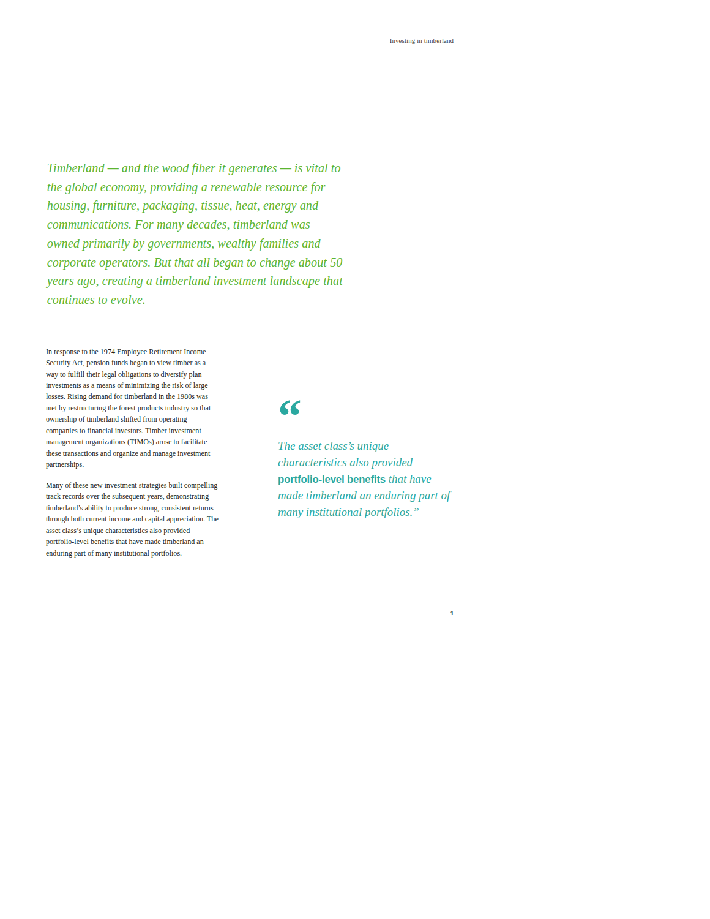Investing in timberland
Timberland — and the wood fiber it generates — is vital to the global economy, providing a renewable resource for housing, furniture, packaging, tissue, heat, energy and communications. For many decades, timberland was owned primarily by governments, wealthy families and corporate operators. But that all began to change about 50 years ago, creating a timberland investment landscape that continues to evolve.
In response to the 1974 Employee Retirement Income Security Act, pension funds began to view timber as a way to fulfill their legal obligations to diversify plan investments as a means of minimizing the risk of large losses. Rising demand for timberland in the 1980s was met by restructuring the forest products industry so that ownership of timberland shifted from operating companies to financial investors. Timber investment management organizations (TIMOs) arose to facilitate these transactions and organize and manage investment partnerships.
Many of these new investment strategies built compelling track records over the subsequent years, demonstrating timberland’s ability to produce strong, consistent returns through both current income and capital appreciation. The asset class’s unique characteristics also provided portfolio-level benefits that have made timberland an enduring part of many institutional portfolios.
“
The asset class’s unique characteristics also provided portfolio-level benefits that have made timberland an enduring part of many institutional portfolios.”
1